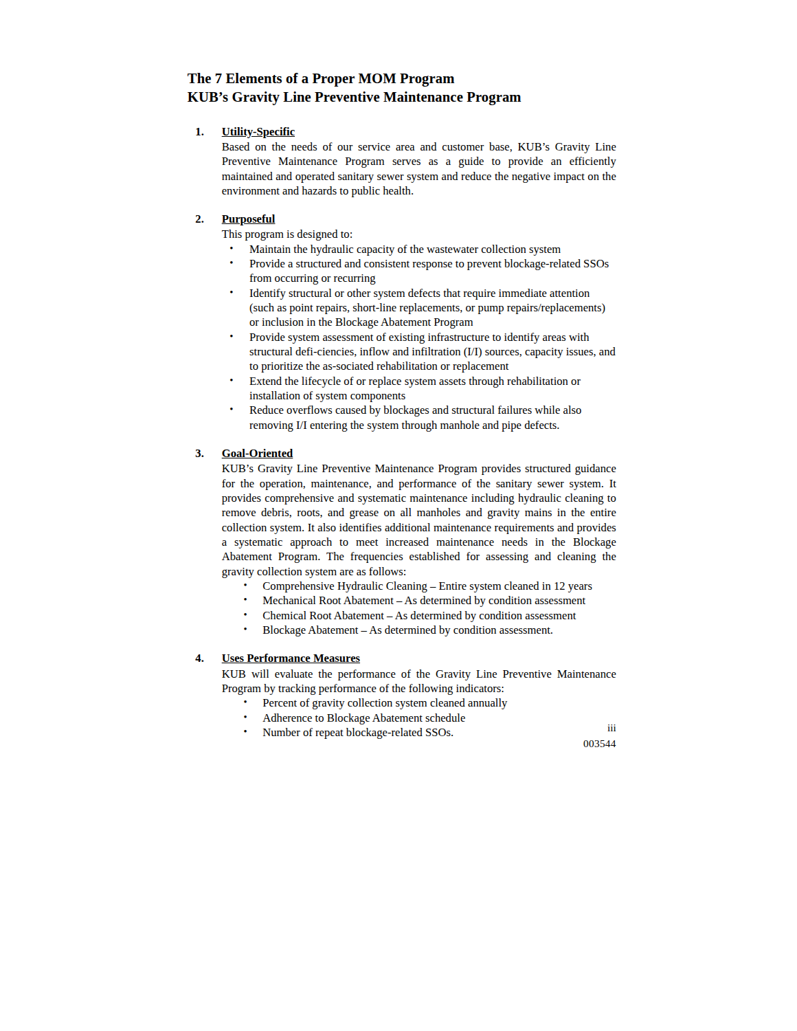The 7 Elements of a Proper MOM Program KUB’s Gravity Line Preventive Maintenance Program
Utility-Specific
Based on the needs of our service area and customer base, KUB’s Gravity Line Preventive Maintenance Program serves as a guide to provide an efficiently maintained and operated sanitary sewer system and reduce the negative impact on the environment and hazards to public health.
Purposeful
This program is designed to:
Maintain the hydraulic capacity of the wastewater collection system
Provide a structured and consistent response to prevent blockage-related SSOs from occurring or recurring
Identify structural or other system defects that require immediate attention (such as point repairs, short-line replacements, or pump repairs/replacements) or inclusion in the Blockage Abatement Program
Provide system assessment of existing infrastructure to identify areas with structural defi-ciencies, inflow and infiltration (I/I) sources, capacity issues, and to prioritize the as-sociated rehabilitation or replacement
Extend the lifecycle of or replace system assets through rehabilitation or installation of system components
Reduce overflows caused by blockages and structural failures while also removing I/I entering the system through manhole and pipe defects.
Goal-Oriented
KUB’s Gravity Line Preventive Maintenance Program provides structured guidance for the operation, maintenance, and performance of the sanitary sewer system. It provides comprehensive and systematic maintenance including hydraulic cleaning to remove debris, roots, and grease on all manholes and gravity mains in the entire collection system. It also identifies additional maintenance requirements and provides a systematic approach to meet increased maintenance needs in the Blockage Abatement Program. The frequencies established for assessing and cleaning the gravity collection system are as follows:
Comprehensive Hydraulic Cleaning – Entire system cleaned in 12 years
Mechanical Root Abatement – As determined by condition assessment
Chemical Root Abatement – As determined by condition assessment
Blockage Abatement – As determined by condition assessment.
Uses Performance Measures
KUB will evaluate the performance of the Gravity Line Preventive Maintenance Program by tracking performance of the following indicators:
Percent of gravity collection system cleaned annually
Adherence to Blockage Abatement schedule
Number of repeat blockage-related SSOs.
iii 003544